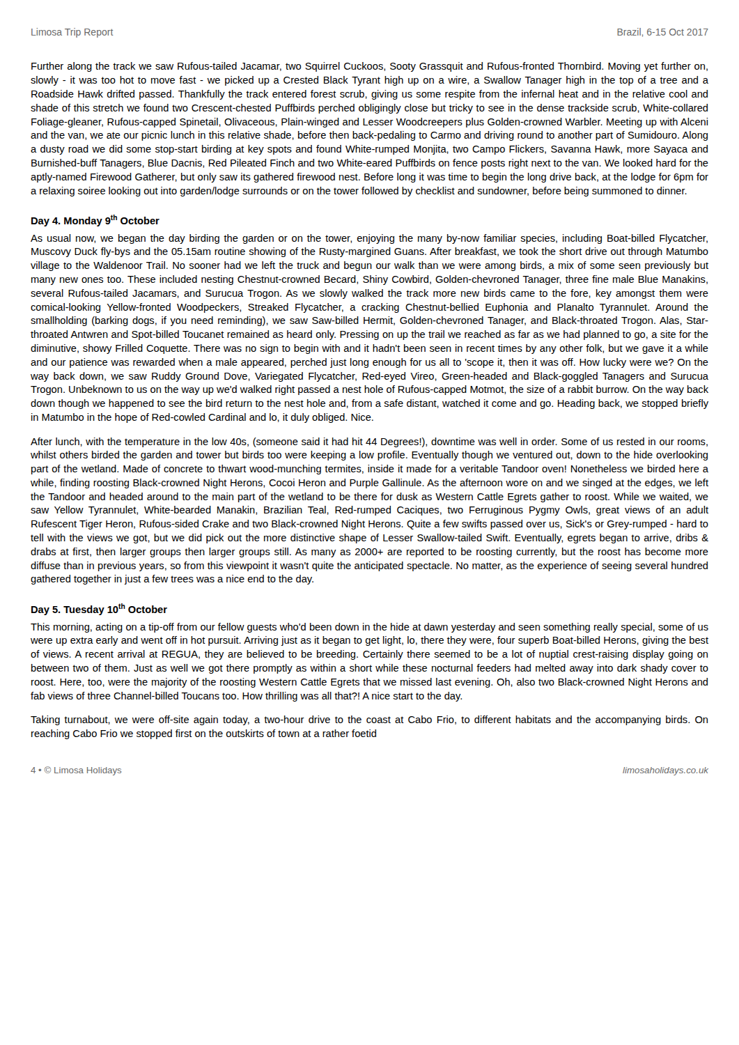Limosa Trip Report Brazil, 6-15 Oct 2017
Further along the track we saw Rufous-tailed Jacamar, two Squirrel Cuckoos, Sooty Grassquit and Rufous-fronted Thornbird. Moving yet further on, slowly - it was too hot to move fast - we picked up a Crested Black Tyrant high up on a wire, a Swallow Tanager high in the top of a tree and a Roadside Hawk drifted passed. Thankfully the track entered forest scrub, giving us some respite from the infernal heat and in the relative cool and shade of this stretch we found two Crescent-chested Puffbirds perched obligingly close but tricky to see in the dense trackside scrub, White-collared Foliage-gleaner, Rufous-capped Spinetail, Olivaceous, Plain-winged and Lesser Woodcreepers plus Golden-crowned Warbler. Meeting up with Alceni and the van, we ate our picnic lunch in this relative shade, before then back-pedaling to Carmo and driving round to another part of Sumidouro. Along a dusty road we did some stop-start birding at key spots and found White-rumped Monjita, two Campo Flickers, Savanna Hawk, more Sayaca and Burnished-buff Tanagers, Blue Dacnis, Red Pileated Finch and two White-eared Puffbirds on fence posts right next to the van. We looked hard for the aptly-named Firewood Gatherer, but only saw its gathered firewood nest. Before long it was time to begin the long drive back, at the lodge for 6pm for a relaxing soiree looking out into garden/lodge surrounds or on the tower followed by checklist and sundowner, before being summoned to dinner.
Day 4. Monday 9th October
As usual now, we began the day birding the garden or on the tower, enjoying the many by-now familiar species, including Boat-billed Flycatcher, Muscovy Duck fly-bys and the 05.15am routine showing of the Rusty-margined Guans. After breakfast, we took the short drive out through Matumbo village to the Waldenoor Trail. No sooner had we left the truck and begun our walk than we were among birds, a mix of some seen previously but many new ones too. These included nesting Chestnut-crowned Becard, Shiny Cowbird, Golden-chevroned Tanager, three fine male Blue Manakins, several Rufous-tailed Jacamars, and Surucua Trogon. As we slowly walked the track more new birds came to the fore, key amongst them were comical-looking Yellow-fronted Woodpeckers, Streaked Flycatcher, a cracking Chestnut-bellied Euphonia and Planalto Tyrannulet. Around the smallholding (barking dogs, if you need reminding), we saw Saw-billed Hermit, Golden-chevroned Tanager, and Black-throated Trogon. Alas, Star-throated Antwren and Spot-billed Toucanet remained as heard only. Pressing on up the trail we reached as far as we had planned to go, a site for the diminutive, showy Frilled Coquette. There was no sign to begin with and it hadn't been seen in recent times by any other folk, but we gave it a while and our patience was rewarded when a male appeared, perched just long enough for us all to 'scope it, then it was off. How lucky were we? On the way back down, we saw Ruddy Ground Dove, Variegated Flycatcher, Red-eyed Vireo, Green-headed and Black-goggled Tanagers and Surucua Trogon. Unbeknown to us on the way up we'd walked right passed a nest hole of Rufous-capped Motmot, the size of a rabbit burrow. On the way back down though we happened to see the bird return to the nest hole and, from a safe distant, watched it come and go. Heading back, we stopped briefly in Matumbo in the hope of Red-cowled Cardinal and lo, it duly obliged. Nice.
After lunch, with the temperature in the low 40s, (someone said it had hit 44 Degrees!), downtime was well in order. Some of us rested in our rooms, whilst others birded the garden and tower but birds too were keeping a low profile. Eventually though we ventured out, down to the hide overlooking part of the wetland. Made of concrete to thwart wood-munching termites, inside it made for a veritable Tandoor oven! Nonetheless we birded here a while, finding roosting Black-crowned Night Herons, Cocoi Heron and Purple Gallinule. As the afternoon wore on and we singed at the edges, we left the Tandoor and headed around to the main part of the wetland to be there for dusk as Western Cattle Egrets gather to roost. While we waited, we saw Yellow Tyrannulet, White-bearded Manakin, Brazilian Teal, Red-rumped Caciques, two Ferruginous Pygmy Owls, great views of an adult Rufescent Tiger Heron, Rufous-sided Crake and two Black-crowned Night Herons. Quite a few swifts passed over us, Sick's or Grey-rumped - hard to tell with the views we got, but we did pick out the more distinctive shape of Lesser Swallow-tailed Swift. Eventually, egrets began to arrive, dribs & drabs at first, then larger groups then larger groups still. As many as 2000+ are reported to be roosting currently, but the roost has become more diffuse than in previous years, so from this viewpoint it wasn't quite the anticipated spectacle. No matter, as the experience of seeing several hundred gathered together in just a few trees was a nice end to the day.
Day 5. Tuesday 10th October
This morning, acting on a tip-off from our fellow guests who'd been down in the hide at dawn yesterday and seen something really special, some of us were up extra early and went off in hot pursuit. Arriving just as it began to get light, lo, there they were, four superb Boat-billed Herons, giving the best of views. A recent arrival at REGUA, they are believed to be breeding. Certainly there seemed to be a lot of nuptial crest-raising display going on between two of them. Just as well we got there promptly as within a short while these nocturnal feeders had melted away into dark shady cover to roost. Here, too, were the majority of the roosting Western Cattle Egrets that we missed last evening. Oh, also two Black-crowned Night Herons and fab views of three Channel-billed Toucans too. How thrilling was all that?! A nice start to the day.
Taking turnabout, we were off-site again today, a two-hour drive to the coast at Cabo Frio, to different habitats and the accompanying birds. On reaching Cabo Frio we stopped first on the outskirts of town at a rather foetid
4 • © Limosa Holidays limosaholidays.co.uk